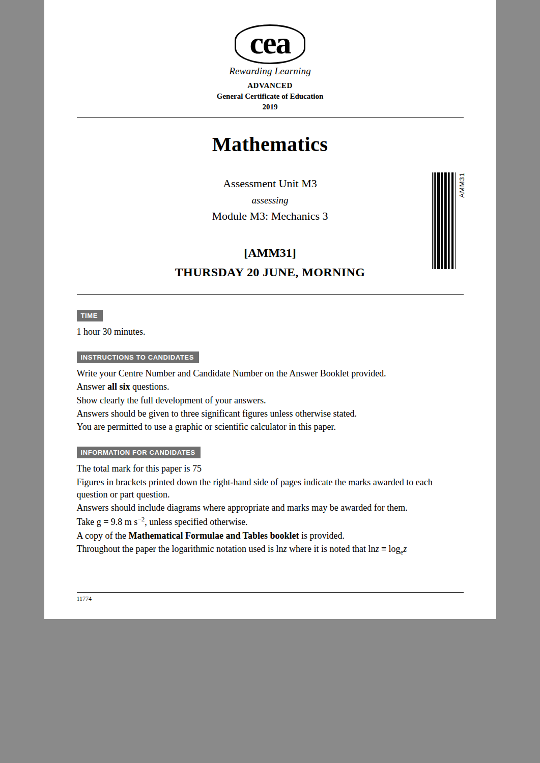cea
Rewarding Learning
ADVANCED
General Certificate of Education
2019
Mathematics
AMM31
Assessment Unit M3
assessing
Module M3: Mechanics 3
[AMM31]
THURSDAY 20 JUNE, MORNING
TIME
1 hour 30 minutes.
INSTRUCTIONS TO CANDIDATES
Write your Centre Number and Candidate Number on the Answer Booklet provided.
Answer all six questions.
Show clearly the full development of your answers.
Answers should be given to three significant figures unless otherwise stated.
You are permitted to use a graphic or scientific calculator in this paper.
INFORMATION FOR CANDIDATES
The total mark for this paper is 75
Figures in brackets printed down the right-hand side of pages indicate the marks awarded to each question or part question.
Answers should include diagrams where appropriate and marks may be awarded for them.
Take g = 9.8 m s−2, unless specified otherwise.
A copy of the Mathematical Formulae and Tables booklet is provided.
Throughout the paper the logarithmic notation used is lnz where it is noted that lnz ≡ logez
11774